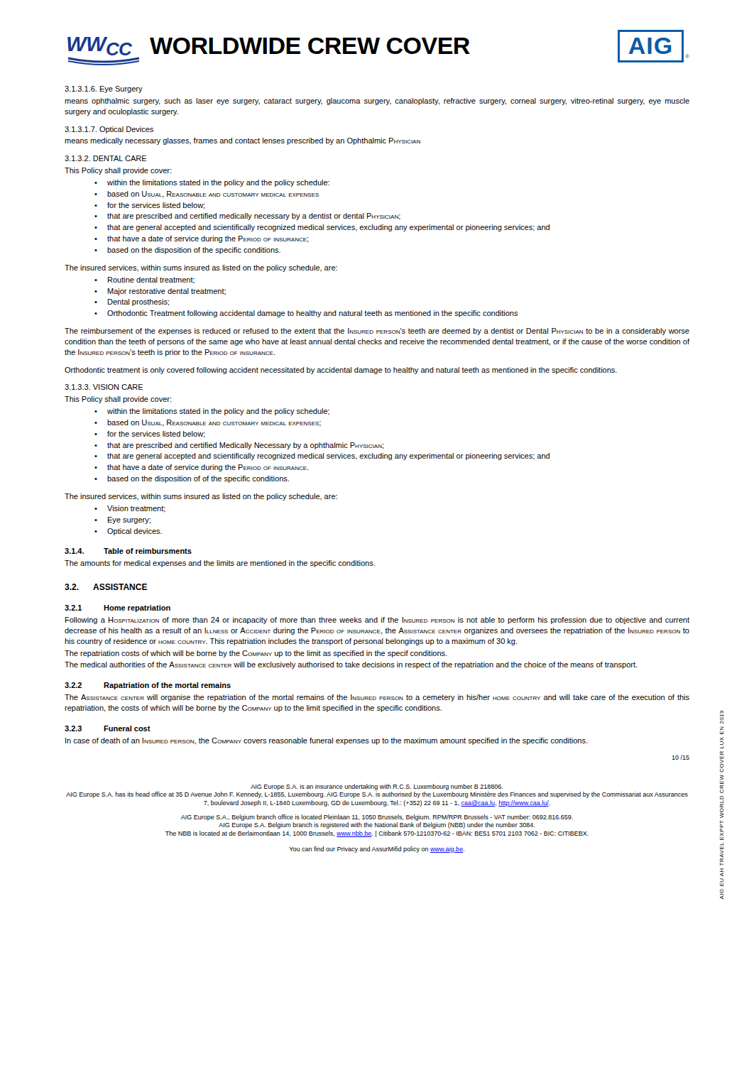W W C C
WORLDWIDE CREW COVER
AIG
®
3.1.3.1.6. Eye Surgery
means ophthalmic surgery, such as laser eye surgery, cataract surgery, glaucoma surgery, canaloplasty, refractive surgery, corneal surgery, vitreo-retinal surgery, eye muscle surgery and oculoplastic surgery.
3.1.3.1.7. Optical Devices
means medically necessary glasses, frames and contact lenses prescribed by an Ophthalmic Physician
3.1.3.2. DENTAL CARE
This Policy shall provide cover:
within the limitations stated in the policy and the policy schedule:
based on Usual, Reasonable and customary medical expenses
for the services listed below;
that are prescribed and certified medically necessary by a dentist or dental Physician;
that are general accepted and scientifically recognized medical services, excluding any experimental or pioneering services; and
that have a date of service during the Period of insurance;
based on the disposition of the specific conditions.
The insured services, within sums insured as listed on the policy schedule, are:
Routine dental treatment;
Major restorative dental treatment;
Dental prosthesis;
Orthodontic Treatment following accidental damage to healthy and natural teeth as mentioned in the specific conditions
The reimbursement of the expenses is reduced or refused to the extent that the Insured person's teeth are deemed by a dentist or Dental Physician to be in a considerably worse condition than the teeth of persons of the same age who have at least annual dental checks and receive the recommended dental treatment, or if the cause of the worse condition of the Insured person's teeth is prior to the Period of insurance.
Orthodontic treatment is only covered following accident necessitated by accidental damage to healthy and natural teeth as mentioned in the specific conditions.
3.1.3.3. VISION CARE
This Policy shall provide cover:
within the limitations stated in the policy and the policy schedule;
based on Usual, Reasonable and customary medical expenses;
for the services listed below;
that are prescribed and certified Medically Necessary by a ophthalmic Physician;
that are general accepted and scientifically recognized medical services, excluding any experimental or pioneering services; and
that have a date of service during the Period of insurance.
based on the disposition of of the specific conditions.
The insured services, within sums insured as listed on the policy schedule, are:
Vision treatment;
Eye surgery;
Optical devices.
3.1.4. Table of reimbursments
The amounts for medical expenses and the limits are mentioned in the specific conditions.
3.2. ASSISTANCE
3.2.1 Home repatriation
Following a Hospitalization of more than 24 or incapacity of more than three weeks and if the Insured person is not able to perform his profession due to objective and current decrease of his health as a result of an Illness or Accident during the Period of insurance, the Assistance center organizes and oversees the repatriation of the Insured person to his country of residence or home country. This repatriation includes the transport of personal belongings up to a maximum of 30 kg.
The repatriation costs of which will be borne by the Company up to the limit as specified in the specif conditions.
The medical authorities of the Assistance center will be exclusively authorised to take decisions in respect of the repatriation and the choice of the means of transport.
3.2.2 Rapatriation of the mortal remains
The Assistance center will organise the repatriation of the mortal remains of the Insured person to a cemetery in his/her home country and will take care of the execution of this repatriation, the costs of which will be borne by the Company up to the limit specified in the specific conditions.
3.2.3 Funeral cost
In case of death of an Insured person, the Company covers reasonable funeral expenses up to the maximum amount specified in the specific conditions.
AIG EU AH TRAVEL EXPPT WORLD CREW COVER LUX EN 2019
10 /15
AIG Europe S.A. is an insurance undertaking with R.C.S. Luxembourg number B 218806.
AIG Europe S.A. has its head office at 35 D Avenue John F. Kennedy, L-1855, Luxembourg. AIG Europe S.A. is authorised by the Luxembourg Ministère des Finances and supervised by the Commissariat aux Assurances 7, boulevard Joseph II, L-1840 Luxembourg, GD de Luxembourg, Tel.: (+352) 22 69 11 - 1, caa@caa.lu, http://www.caa.lu/.
AIG Europe S.A., Belgium branch office is located Pleinlaan 11, 1050 Brussels, Belgium. RPM/RPR Brussels - VAT number: 0692.816.659.
AIG Europe S.A. Belgium branch is registered with the National Bank of Belgium (NBB) under the number 3084.
The NBB is located at de Berlaimontlaan 14, 1000 Brussels, www.nbb.be. | Citibank 570-1210370-62 - IBAN: BE51 5701 2103 7062 - BIC: CITIBEBX.
You can find our Privacy and AssurMifid policy on www.aig.be.